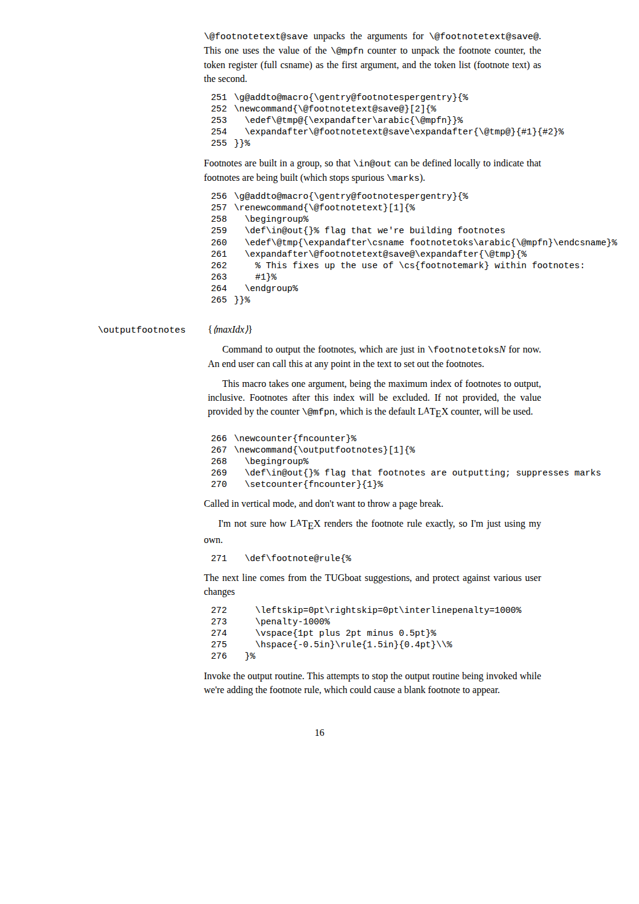\@footnotetext@save unpacks the arguments for \@footnotetext@save@. This one uses the value of the \@mpfn counter to unpack the footnote counter, the token register (full csname) as the first argument, and the token list (footnote text) as the second.
251\g@addto@macro{\gentry@footnotespergentry}{% 252\newcommand{\@footnotetext@save@}[2]{% 253 \edef\@tmp@{\expandafter\arabic{\@mpfn}}% 254 \expandafter\@footnotetext@save\expandafter{\@tmp@}{#1}{#2}% 255}}%
Footnotes are built in a group, so that \in@out can be defined locally to indicate that footnotes are being built (which stops spurious \marks).
256\g@addto@macro{\gentry@footnotespergentry}{% 257\renewcommand{\@footnotetext}[1]{% 258 \begingroup% 259 \def\in@out{}% flag that we're building footnotes 260 \edef\@tmp{\expandafter\csname footnotetoks\arabic{\@mpfn}\endcsname}% 261 \expandafter\@footnotetext@save@\expandafter{\@tmp}{% 262 % This fixes up the use of \cs{footnotemark} within footnotes: 263 #1}% 264 \endgroup% 265}}%
\outputfootnotes
{⟨maxIdx⟩}
Command to output the footnotes, which are just in \footnotetoksN for now. An end user can call this at any point in the text to set out the footnotes.
This macro takes one argument, being the maximum index of footnotes to output, inclusive. Footnotes after this index will be excluded. If not provided, the value provided by the counter \@mfpn, which is the default La TEX counter, will be used.
266\newcounter{fncounter}% 267\newcommand{\outputfootnotes}[1]{% 268 \begingroup% 269 \def\in@out{}% flag that footnotes are outputting; suppresses marks 270 \setcounter{fncounter}{1}%
Called in vertical mode, and don't want to throw a page break.
I'm not sure how La TEX renders the footnote rule exactly, so I'm just using my own.
271 \def\footnote@rule{%
The next line comes from the TUGboat suggestions, and protect against various user changes
272 \leftskip=0pt\rightskip=0pt\interlinepenalty=1000% 273 \penalty-1000% 274 \vspace{1pt plus 2pt minus 0.5pt}% 275 \hspace{-0.5in}\rule{1.5in}{0.4pt}\\% 276 }%
Invoke the output routine. This attempts to stop the output routine being invoked while we're adding the footnote rule, which could cause a blank footnote to appear.
16